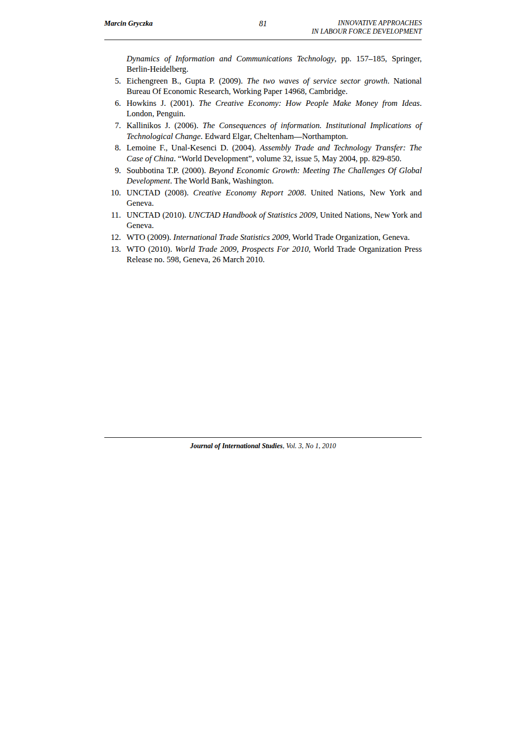Marcin Gryczka
81
Innovative approaches
in labour force development
Dynamics of Information and Communications Technology, pp. 157–185, Springer, Berlin-Heidelberg.
5 Eichengreen B., Gupta P. (2009). The two waves of service sector growth. National Bureau Of Economic Research, Working Paper 14968, Cambridge.
6 Howkins J. (2001). The Creative Economy: How People Make Money from Ideas. London, Penguin.
7 Kallinikos J. (2006). The Consequences of information. Institutional Implications of Technological Change. Edward Elgar, Cheltenham—Northampton.
8 Lemoine F., Unal-Kesenci D. (2004). Assembly Trade and Technology Transfer: The Case of China. “World Development”, volume 32, issue 5, May 2004, pp. 829-850.
9 Soubbotina T.P. (2000). Beyond Economic Growth: Meeting The Challenges Of Global Development. The World Bank, Washington.
10 UNCTAD (2008). Creative Economy Report 2008. United Nations, New York and Geneva.
11 UNCTAD (2010). UNCTAD Handbook of Statistics 2009, United Nations, New York and Geneva.
12 WTO (2009). International Trade Statistics 2009, World Trade Organization, Geneva.
13 WTO (2010). World Trade 2009, Prospects For 2010, World Trade Organization Press Release no. 598, Geneva, 26 March 2010.
Journal of International Studies, Vol. 3, No 1, 2010